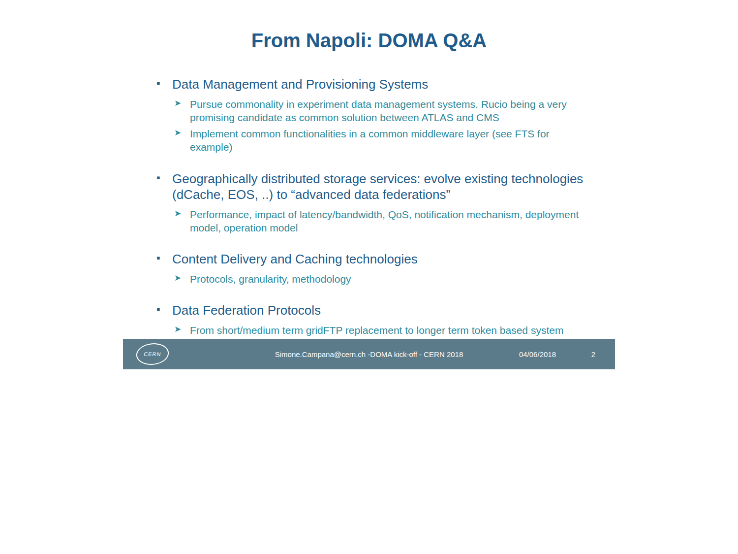From Napoli: DOMA Q&A
Data Management and Provisioning Systems
Pursue commonality in experiment data management systems. Rucio being a very promising candidate as common solution between ATLAS and CMS
Implement common functionalities in a common middleware layer (see FTS for example)
Geographically distributed storage services: evolve existing technologies (dCache, EOS, ..) to “advanced data federations”
Performance, impact of latency/bandwidth, QoS, notification mechanism, deployment model, operation model
Content Delivery and Caching technologies
Protocols, granularity, methodology
Data Federation Protocols
From short/medium term gridFTP replacement to longer term token based system
CERN
Simone.Campana@cern.ch -DOMA kick-off - CERN 2018
04/06/2018
2